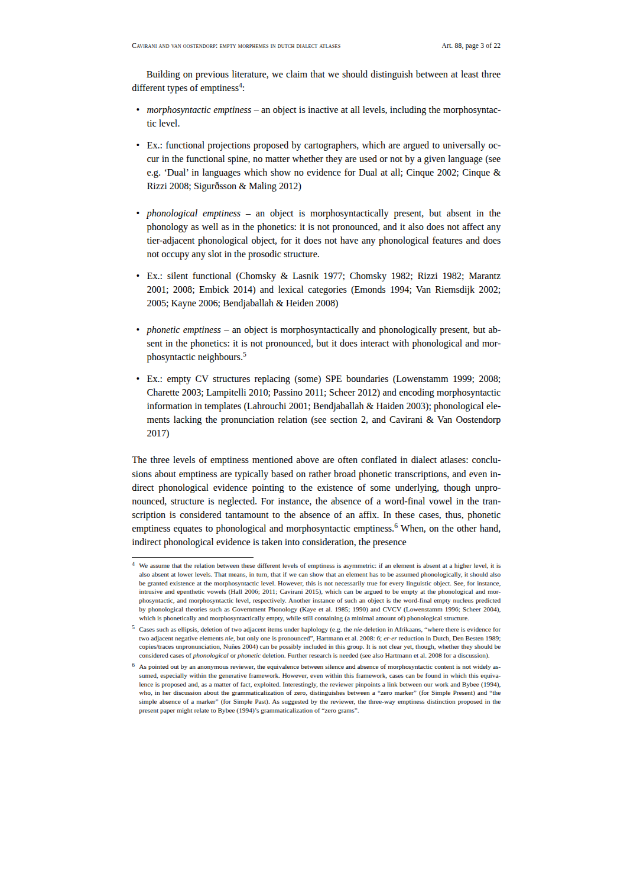Cavirani and van Oostendorp: Empty morphemes in Dutch dialect atlases Art. 88, page 3 of 22
Building on previous literature, we claim that we should distinguish between at least three different types of emptiness4:
morphosyntactic emptiness – an object is inactive at all levels, including the morphosyntactic level.
Ex.: functional projections proposed by cartographers, which are argued to universally occur in the functional spine, no matter whether they are used or not by a given language (see e.g. ‘Dual’ in languages which show no evidence for Dual at all; Cinque 2002; Cinque & Rizzi 2008; Sigurðsson & Maling 2012)
phonological emptiness – an object is morphosyntactically present, but absent in the phonology as well as in the phonetics: it is not pronounced, and it also does not affect any tier-adjacent phonological object, for it does not have any phonological features and does not occupy any slot in the prosodic structure.
Ex.: silent functional (Chomsky & Lasnik 1977; Chomsky 1982; Rizzi 1982; Marantz 2001; 2008; Embick 2014) and lexical categories (Emonds 1994; Van Riemsdijk 2002; 2005; Kayne 2006; Bendjaballah & Heiden 2008)
phonetic emptiness – an object is morphosyntactically and phonologically present, but absent in the phonetics: it is not pronounced, but it does interact with phonological and morphosyntactic neighbours.5
Ex.: empty CV structures replacing (some) SPE boundaries (Lowenstamm 1999; 2008; Charette 2003; Lampitelli 2010; Passino 2011; Scheer 2012) and encoding morphosyntactic information in templates (Lahrouchi 2001; Bendjaballah & Haiden 2003); phonological elements lacking the pronunciation relation (see section 2, and Cavirani & Van Oostendorp 2017)
The three levels of emptiness mentioned above are often conflated in dialect atlases: conclusions about emptiness are typically based on rather broad phonetic transcriptions, and even indirect phonological evidence pointing to the existence of some underlying, though unpronounced, structure is neglected. For instance, the absence of a word-final vowel in the transcription is considered tantamount to the absence of an affix. In these cases, thus, phonetic emptiness equates to phonological and morphosyntactic emptiness.6 When, on the other hand, indirect phonological evidence is taken into consideration, the presence
4 We assume that the relation between these different levels of emptiness is asymmetric: if an element is absent at a higher level, it is also absent at lower levels. That means, in turn, that if we can show that an element has to be assumed phonologically, it should also be granted existence at the morphosyntactic level. However, this is not necessarily true for every linguistic object. See, for instance, intrusive and epenthetic vowels (Hall 2006; 2011; Cavirani 2015), which can be argued to be empty at the phonological and morphosyntactic, and morphosyntactic level, respectively. Another instance of such an object is the word-final empty nucleus predicted by phonological theories such as Government Phonology (Kaye et al. 1985; 1990) and CVCV (Lowenstamm 1996; Scheer 2004), which is phonetically and morphosyntactically empty, while still containing (a minimal amount of) phonological structure.
5 Cases such as ellipsis, deletion of two adjacent items under haplology (e.g. the nie-deletion in Afrikaans, “where there is evidence for two adjacent negative elements nie, but only one is pronounced”, Hartmann et al. 2008: 6; er-er reduction in Dutch, Den Besten 1989; copies/traces unpronunciation, Nuñes 2004) can be possibly included in this group. It is not clear yet, though, whether they should be considered cases of phonological or phonetic deletion. Further research is needed (see also Hartmann et al. 2008 for a discussion).
6 As pointed out by an anonymous reviewer, the equivalence between silence and absence of morphosyntactic content is not widely assumed, especially within the generative framework. However, even within this framework, cases can be found in which this equivalence is proposed and, as a matter of fact, exploited. Interestingly, the reviewer pinpoints a link between our work and Bybee (1994), who, in her discussion about the grammaticalization of zero, distinguishes between a “zero marker” (for Simple Present) and “the simple absence of a marker” (for Simple Past). As suggested by the reviewer, the three-way emptiness distinction proposed in the present paper might relate to Bybee (1994)’s grammaticalization of “zero grams”.